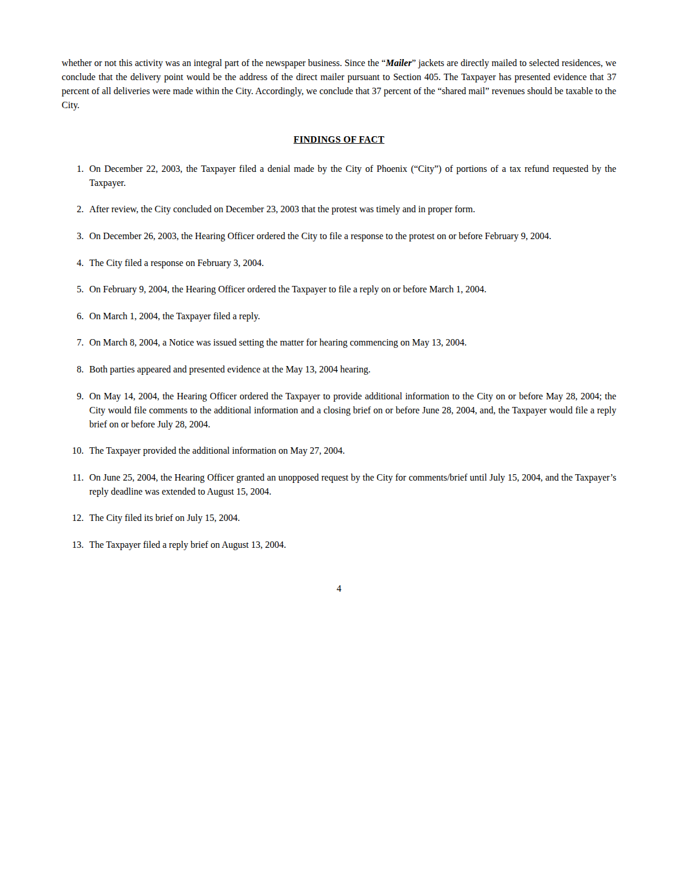whether or not this activity was an integral part of the newspaper business. Since the “Mailer” jackets are directly mailed to selected residences, we conclude that the delivery point would be the address of the direct mailer pursuant to Section 405. The Taxpayer has presented evidence that 37 percent of all deliveries were made within the City. Accordingly, we conclude that 37 percent of the “shared mail” revenues should be taxable to the City.
FINDINGS OF FACT
On December 22, 2003, the Taxpayer filed a denial made by the City of Phoenix (“City”) of portions of a tax refund requested by the Taxpayer.
After review, the City concluded on December 23, 2003 that the protest was timely and in proper form.
On December 26, 2003, the Hearing Officer ordered the City to file a response to the protest on or before February 9, 2004.
The City filed a response on February 3, 2004.
On February 9, 2004, the Hearing Officer ordered the Taxpayer to file a reply on or before March 1, 2004.
On March 1, 2004, the Taxpayer filed a reply.
On March 8, 2004, a Notice was issued setting the matter for hearing commencing on May 13, 2004.
Both parties appeared and presented evidence at the May 13, 2004 hearing.
On May 14, 2004, the Hearing Officer ordered the Taxpayer to provide additional information to the City on or before May 28, 2004; the City would file comments to the additional information and a closing brief on or before June 28, 2004, and, the Taxpayer would file a reply brief on or before July 28, 2004.
The Taxpayer provided the additional information on May 27, 2004.
On June 25, 2004, the Hearing Officer granted an unopposed request by the City for comments/brief until July 15, 2004, and the Taxpayer’s reply deadline was extended to August 15, 2004.
The City filed its brief on July 15, 2004.
The Taxpayer filed a reply brief on August 13, 2004.
4